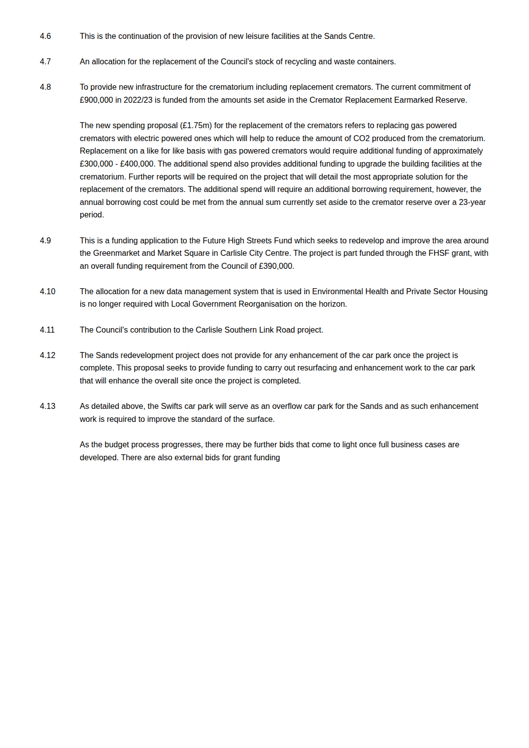4.6
This is the continuation of the provision of new leisure facilities at the Sands Centre.
4.7
An allocation for the replacement of the Council's stock of recycling and waste containers.
4.8
To provide new infrastructure for the crematorium including replacement cremators. The current commitment of £900,000 in 2022/23 is funded from the amounts set aside in the Cremator Replacement Earmarked Reserve.
The new spending proposal (£1.75m) for the replacement of the cremators refers to replacing gas powered cremators with electric powered ones which will help to reduce the amount of CO2 produced from the crematorium. Replacement on a like for like basis with gas powered cremators would require additional funding of approximately £300,000 - £400,000. The additional spend also provides additional funding to upgrade the building facilities at the crematorium. Further reports will be required on the project that will detail the most appropriate solution for the replacement of the cremators. The additional spend will require an additional borrowing requirement, however, the annual borrowing cost could be met from the annual sum currently set aside to the cremator reserve over a 23-year period.
4.9
This is a funding application to the Future High Streets Fund which seeks to redevelop and improve the area around the Greenmarket and Market Square in Carlisle City Centre. The project is part funded through the FHSF grant, with an overall funding requirement from the Council of £390,000.
4.10
The allocation for a new data management system that is used in Environmental Health and Private Sector Housing is no longer required with Local Government Reorganisation on the horizon.
4.11
The Council's contribution to the Carlisle Southern Link Road project.
4.12
The Sands redevelopment project does not provide for any enhancement of the car park once the project is complete. This proposal seeks to provide funding to carry out resurfacing and enhancement work to the car park that will enhance the overall site once the project is completed.
4.13
As detailed above, the Swifts car park will serve as an overflow car park for the Sands and as such enhancement work is required to improve the standard of the surface.
As the budget process progresses, there may be further bids that come to light once full business cases are developed. There are also external bids for grant funding